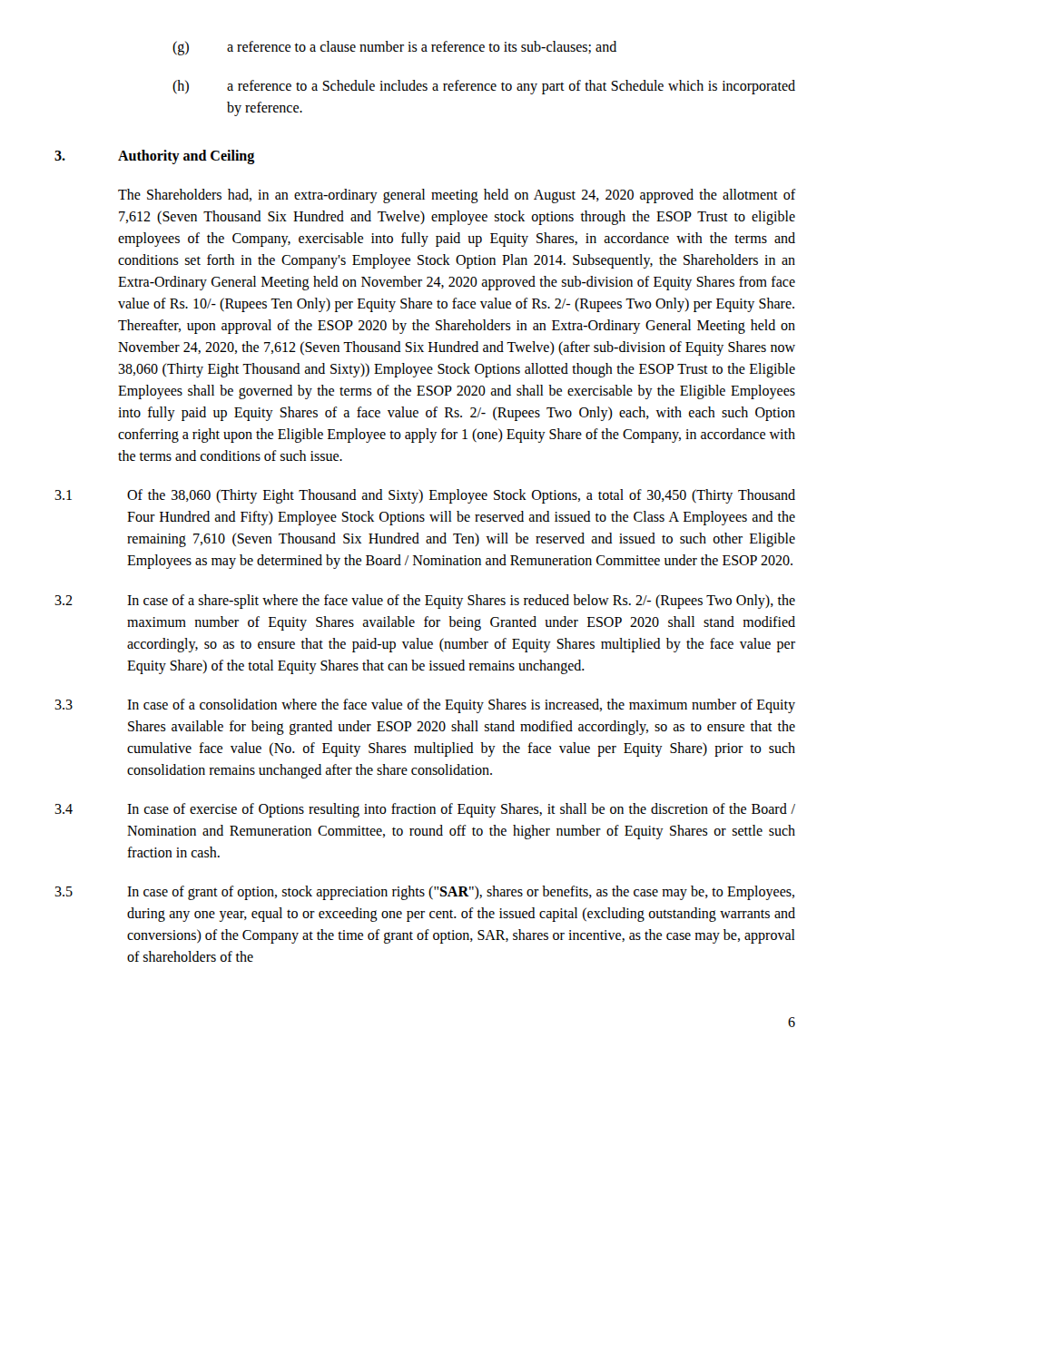(g)
a reference to a clause number is a reference to its sub-clauses; and
(h)
a reference to a Schedule includes a reference to any part of that Schedule which is incorporated by reference.
3.
Authority and Ceiling
The Shareholders had, in an extra-ordinary general meeting held on August 24, 2020 approved the allotment of 7,612 (Seven Thousand Six Hundred and Twelve) employee stock options through the ESOP Trust to eligible employees of the Company, exercisable into fully paid up Equity Shares, in accordance with the terms and conditions set forth in the Company's Employee Stock Option Plan 2014. Subsequently, the Shareholders in an Extra-Ordinary General Meeting held on November 24, 2020 approved the sub-division of Equity Shares from face value of Rs. 10/- (Rupees Ten Only) per Equity Share to face value of Rs. 2/- (Rupees Two Only) per Equity Share. Thereafter, upon approval of the ESOP 2020 by the Shareholders in an Extra-Ordinary General Meeting held on November 24, 2020, the 7,612 (Seven Thousand Six Hundred and Twelve) (after sub-division of Equity Shares now 38,060 (Thirty Eight Thousand and Sixty)) Employee Stock Options allotted though the ESOP Trust to the Eligible Employees shall be governed by the terms of the ESOP 2020 and shall be exercisable by the Eligible Employees into fully paid up Equity Shares of a face value of Rs. 2/- (Rupees Two Only) each, with each such Option conferring a right upon the Eligible Employee to apply for 1 (one) Equity Share of the Company, in accordance with the terms and conditions of such issue.
3.1
Of the 38,060 (Thirty Eight Thousand and Sixty) Employee Stock Options, a total of 30,450 (Thirty Thousand Four Hundred and Fifty) Employee Stock Options will be reserved and issued to the Class A Employees and the remaining 7,610 (Seven Thousand Six Hundred and Ten) will be reserved and issued to such other Eligible Employees as may be determined by the Board / Nomination and Remuneration Committee under the ESOP 2020.
3.2
In case of a share-split where the face value of the Equity Shares is reduced below Rs. 2/- (Rupees Two Only), the maximum number of Equity Shares available for being Granted under ESOP 2020 shall stand modified accordingly, so as to ensure that the paid-up value (number of Equity Shares multiplied by the face value per Equity Share) of the total Equity Shares that can be issued remains unchanged.
3.3
In case of a consolidation where the face value of the Equity Shares is increased, the maximum number of Equity Shares available for being granted under ESOP 2020 shall stand modified accordingly, so as to ensure that the cumulative face value (No. of Equity Shares multiplied by the face value per Equity Share) prior to such consolidation remains unchanged after the share consolidation.
3.4
In case of exercise of Options resulting into fraction of Equity Shares, it shall be on the discretion of the Board / Nomination and Remuneration Committee, to round off to the higher number of Equity Shares or settle such fraction in cash.
3.5
In case of grant of option, stock appreciation rights ("SAR"), shares or benefits, as the case may be, to Employees, during any one year, equal to or exceeding one per cent. of the issued capital (excluding outstanding warrants and conversions) of the Company at the time of grant of option, SAR, shares or incentive, as the case may be, approval of shareholders of the
6